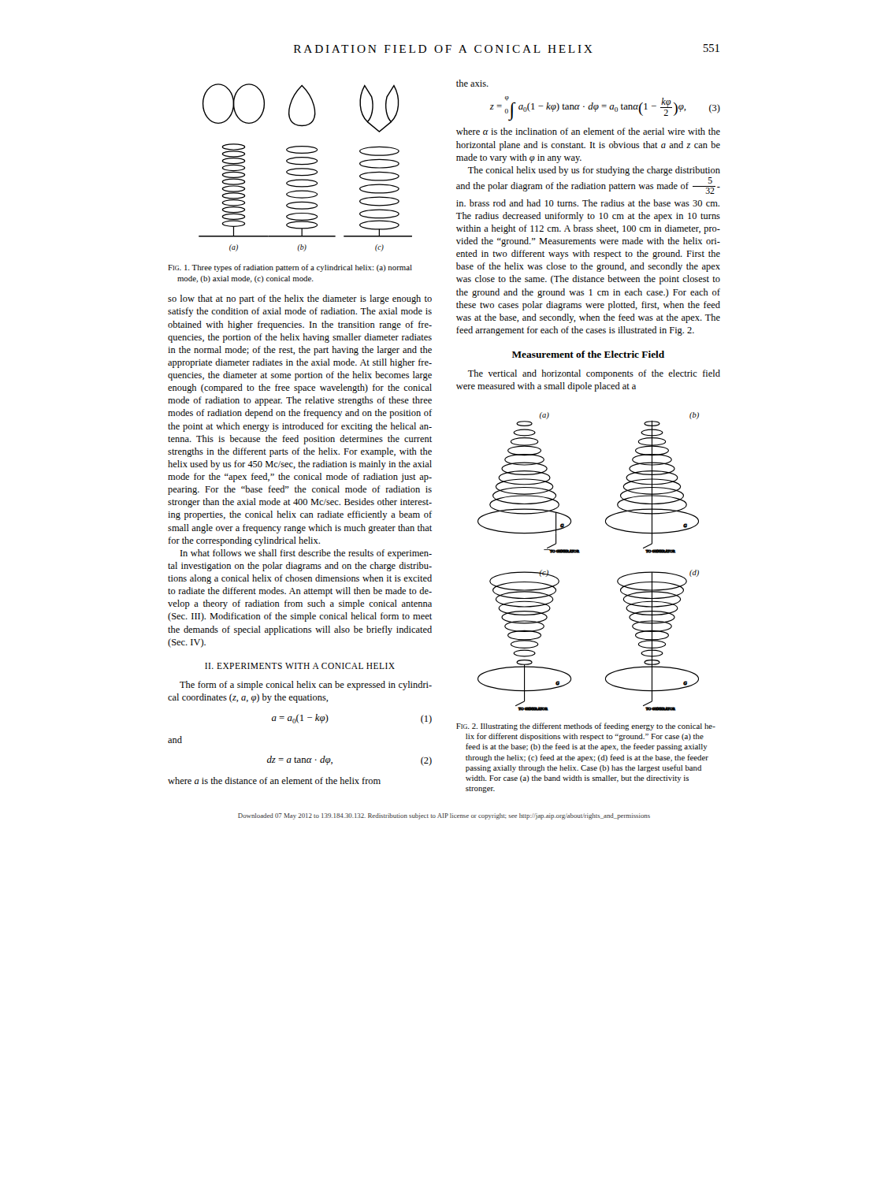RADIATION FIELD OF A CONICAL HELIX 551
(a) (b) (c)
Fig. 1. Three types of radiation pattern of a cylindrical helix: (a) normal mode, (b) axial mode, (c) conical mode.
so low that at no part of the helix the diameter is large enough to satisfy the condition of axial mode of radiation. The axial mode is obtained with higher frequencies. In the transition range of frequencies, the portion of the helix having smaller diameter radiates in the normal mode; of the rest, the part having the larger and the appropriate diameter radiates in the axial mode. At still higher frequencies, the diameter at some portion of the helix becomes large enough (compared to the free space wavelength) for the conical mode of radiation to appear. The relative strengths of these three modes of radiation depend on the frequency and on the position of the point at which energy is introduced for exciting the helical antenna. This is because the feed position determines the current strengths in the different parts of the helix. For example, with the helix used by us for 450 Mc/sec, the radiation is mainly in the axial mode for the “apex feed,” the conical mode of radiation just appearing. For the “base feed” the conical mode of radiation is stronger than the axial mode at 400 Mc/sec. Besides other interesting properties, the conical helix can radiate efficiently a beam of small angle over a frequency range which is much greater than that for the corresponding cylindrical helix.
In what follows we shall first describe the results of experimental investigation on the polar diagrams and on the charge distributions along a conical helix of chosen dimensions when it is excited to radiate the different modes. An attempt will then be made to develop a theory of radiation from such a simple conical antenna (Sec. III). Modification of the simple conical helical form to meet the demands of special applications will also be briefly indicated (Sec. IV).
II. Experiments with a Conical Helix
The form of a simple conical helix can be expressed in cylindrical coordinates (z, a, φ) by the equations,
a = a0(1 − kφ) (1)
and
dz = a tanα · dφ, (2)
where a is the distance of an element of the helix from
the axis.
z = φ 0∫ a0(1 − kφ) tanα · dφ = a0 tanα(1 − kφ 2) φ, (3)
where α is the inclination of an element of the aerial wire with the horizontal plane and is constant. It is obvious that a and z can be made to vary with φ in any way.
The conical helix used by us for studying the charge distribution and the polar diagram of the radiation pattern was made of 532-in. brass rod and had 10 turns. The radius at the base was 30 cm. The radius decreased uniformly to 10 cm at the apex in 10 turns within a height of 112 cm. A brass sheet, 100 cm in diameter, provided the “ground.” Measurements were made with the helix oriented in two different ways with respect to the ground. First the base of the helix was close to the ground, and secondly the apex was close to the same. (The distance between the point closest to the ground and the ground was 1 cm in each case.) For each of these two cases polar diagrams were plotted, first, when the feed was at the base, and secondly, when the feed was at the apex. The feed arrangement for each of the cases is illustrated in Fig. 2.
Measurement of the Electric Field
The vertical and horizontal components of the electric field were measured with a small dipole placed at a
G TO GENERATOR G TO GENERATOR G TO GENERATOR G TO GENERATOR (a) (b) (c) (d)
Fig. 2. Illustrating the different methods of feeding energy to the conical helix for different dispositions with respect to “ground.” For case (a) the feed is at the base; (b) the feed is at the apex, the feeder passing axially through the helix; (c) feed at the apex; (d) feed is at the base, the feeder passing axially through the helix. Case (b) has the largest useful band width. For case (a) the band width is smaller, but the directivity is stronger.
Downloaded 07 May 2012 to 139.184.30.132. Redistribution subject to AIP license or copyright; see http://jap.aip.org/about/rights_and_permissions